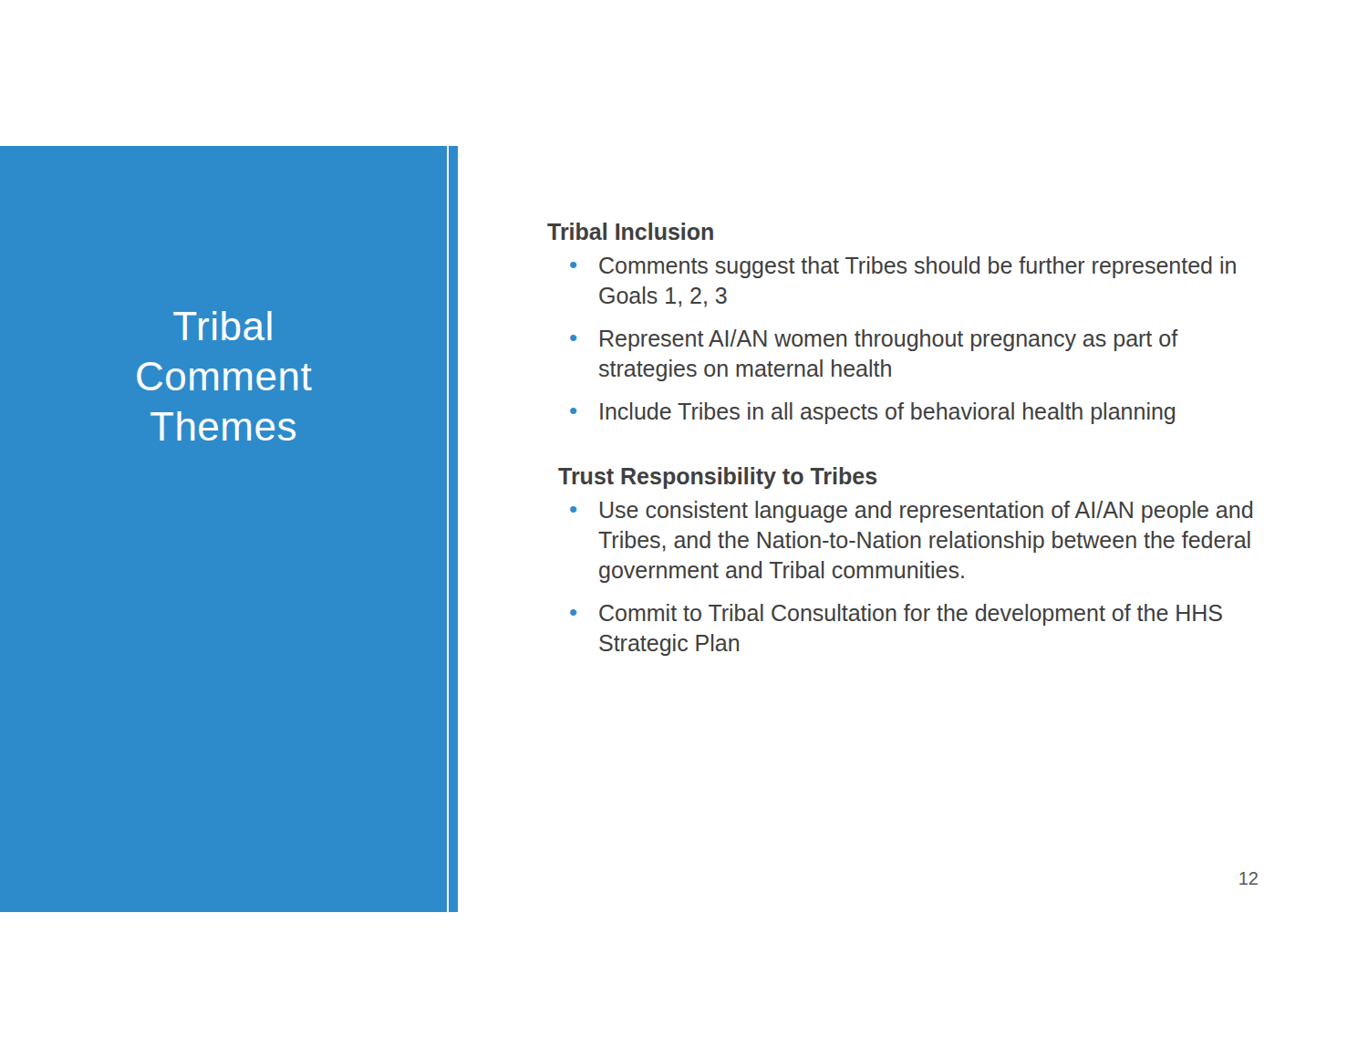Tribal
Comment
Themes
Tribal Inclusion
Comments suggest that Tribes should be further represented in Goals 1, 2, 3
Represent AI/AN women throughout pregnancy as part of strategies on maternal health
Include Tribes in all aspects of behavioral health planning
Trust Responsibility to Tribes
Use consistent language and representation of AI/AN people and Tribes, and the Nation-to-Nation relationship between the federal government and Tribal communities.
Commit to Tribal Consultation for the development of the HHS Strategic Plan
12